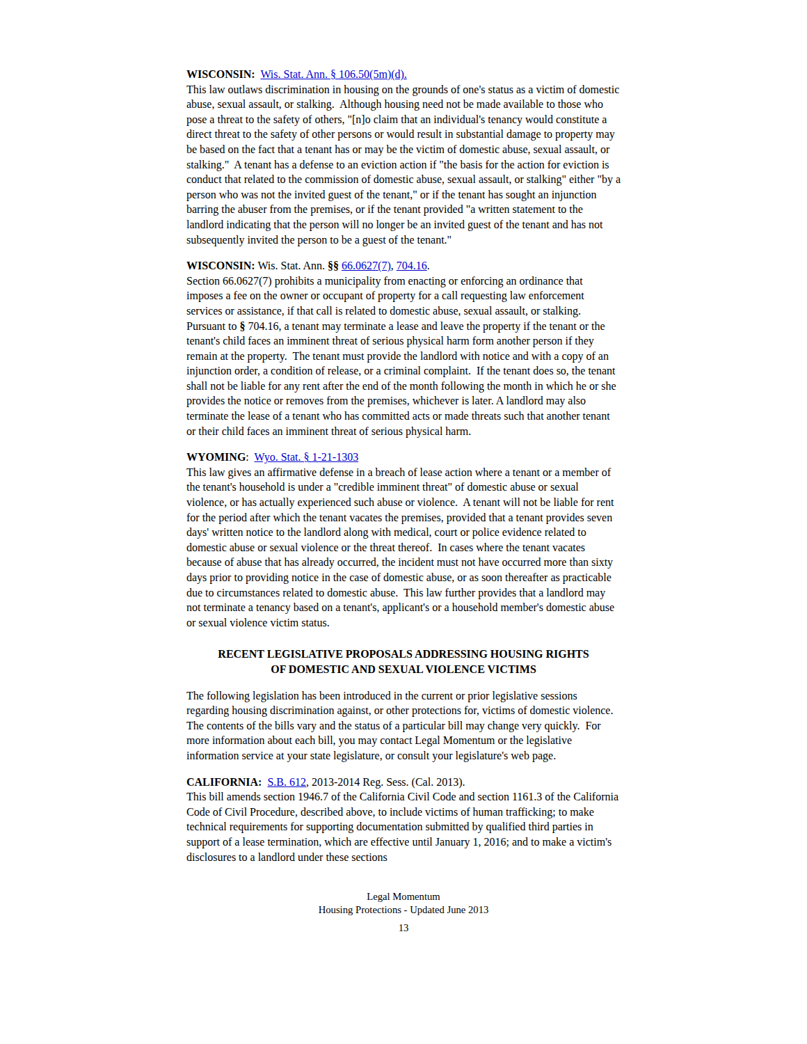WISCONSIN: Wis. Stat. Ann. § 106.50(5m)(d).
This law outlaws discrimination in housing on the grounds of one's status as a victim of domestic abuse, sexual assault, or stalking. Although housing need not be made available to those who pose a threat to the safety of others, "[n]o claim that an individual's tenancy would constitute a direct threat to the safety of other persons or would result in substantial damage to property may be based on the fact that a tenant has or may be the victim of domestic abuse, sexual assault, or stalking." A tenant has a defense to an eviction action if "the basis for the action for eviction is conduct that related to the commission of domestic abuse, sexual assault, or stalking" either "by a person who was not the invited guest of the tenant," or if the tenant has sought an injunction barring the abuser from the premises, or if the tenant provided "a written statement to the landlord indicating that the person will no longer be an invited guest of the tenant and has not subsequently invited the person to be a guest of the tenant."
WISCONSIN: Wis. Stat. Ann. §§ 66.0627(7), 704.16.
Section 66.0627(7) prohibits a municipality from enacting or enforcing an ordinance that imposes a fee on the owner or occupant of property for a call requesting law enforcement services or assistance, if that call is related to domestic abuse, sexual assault, or stalking. Pursuant to § 704.16, a tenant may terminate a lease and leave the property if the tenant or the tenant's child faces an imminent threat of serious physical harm form another person if they remain at the property. The tenant must provide the landlord with notice and with a copy of an injunction order, a condition of release, or a criminal complaint. If the tenant does so, the tenant shall not be liable for any rent after the end of the month following the month in which he or she provides the notice or removes from the premises, whichever is later. A landlord may also terminate the lease of a tenant who has committed acts or made threats such that another tenant or their child faces an imminent threat of serious physical harm.
WYOMING: Wyo. Stat. § 1-21-1303
This law gives an affirmative defense in a breach of lease action where a tenant or a member of the tenant's household is under a "credible imminent threat" of domestic abuse or sexual violence, or has actually experienced such abuse or violence. A tenant will not be liable for rent for the period after which the tenant vacates the premises, provided that a tenant provides seven days' written notice to the landlord along with medical, court or police evidence related to domestic abuse or sexual violence or the threat thereof. In cases where the tenant vacates because of abuse that has already occurred, the incident must not have occurred more than sixty days prior to providing notice in the case of domestic abuse, or as soon thereafter as practicable due to circumstances related to domestic abuse. This law further provides that a landlord may not terminate a tenancy based on a tenant's, applicant's or a household member's domestic abuse or sexual violence victim status.
RECENT LEGISLATIVE PROPOSALS ADDRESSING HOUSING RIGHTS
OF DOMESTIC AND SEXUAL VIOLENCE VICTIMS
The following legislation has been introduced in the current or prior legislative sessions regarding housing discrimination against, or other protections for, victims of domestic violence. The contents of the bills vary and the status of a particular bill may change very quickly. For more information about each bill, you may contact Legal Momentum or the legislative information service at your state legislature, or consult your legislature's web page.
CALIFORNIA: S.B. 612, 2013-2014 Reg. Sess. (Cal. 2013).
This bill amends section 1946.7 of the California Civil Code and section 1161.3 of the California Code of Civil Procedure, described above, to include victims of human trafficking; to make technical requirements for supporting documentation submitted by qualified third parties in support of a lease termination, which are effective until January 1, 2016; and to make a victim's disclosures to a landlord under these sections
Legal Momentum
Housing Protections - Updated June 2013
13